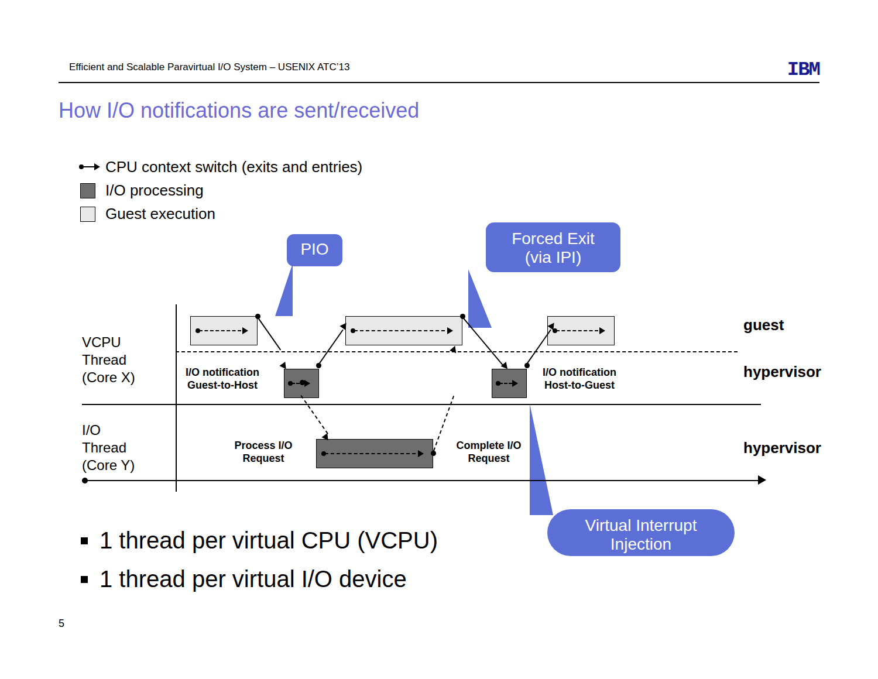Efficient and Scalable Paravirtual I/O System – USENIX ATC’13
IBM
How I/O notifications are sent/received
CPU context switch (exits and entries)
I/O processing
Guest execution
PIO
Forced Exit
(via IPI)
Virtual Interrupt
Injection
VCPU
Thread
(Core X)
I/O
Thread
(Core Y)
guest
hypervisor
hypervisor
I/O notification
Guest-to-Host
I/O notification
Host-to-Guest
Process I/O
Request
Complete I/O
Request
1 thread per virtual CPU (VCPU)
1 thread per virtual I/O device
5